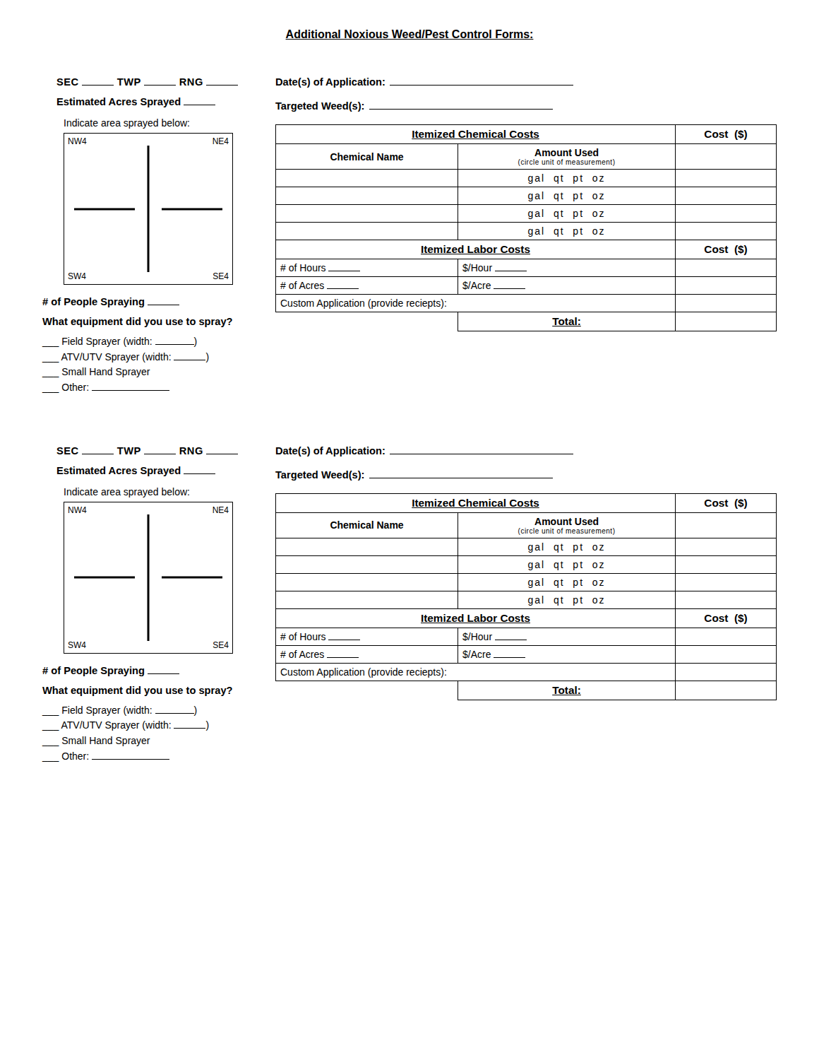Additional Noxious Weed/Pest Control Forms:
SEC TWP RNG
Estimated Acres Sprayed
Indicate area sprayed below:
NW4 NE4 SW4 SE4
# of People Spraying
What equipment did you use to spray?
___ Field Sprayer (width: )
___ ATV/UTV Sprayer (width: )
___ Small Hand Sprayer
___ Other:
Date(s) of Application:
Targeted Weed(s):
| Itemized Chemical Costs | Cost ($) |
| Chemical Name | Amount Used (circle unit of measurement) | |
| | gal qt pt oz | |
| | gal qt pt oz | |
| | gal qt pt oz | |
| | gal qt pt oz | |
| Itemized Labor Costs | Cost ($) |
| # of Hours | $/Hour | |
| # of Acres | $/Acre | |
| Custom Application (provide reciepts): | |
| | Total: | |
SEC TWP RNG
Estimated Acres Sprayed
Indicate area sprayed below:
NW4 NE4 SW4 SE4
# of People Spraying
What equipment did you use to spray?
___ Field Sprayer (width: )
___ ATV/UTV Sprayer (width: )
___ Small Hand Sprayer
___ Other:
Date(s) of Application:
Targeted Weed(s):
| Itemized Chemical Costs | Cost ($) |
| Chemical Name | Amount Used (circle unit of measurement) | |
| | gal qt pt oz | |
| | gal qt pt oz | |
| | gal qt pt oz | |
| | gal qt pt oz | |
| Itemized Labor Costs | Cost ($) |
| # of Hours | $/Hour | |
| # of Acres | $/Acre | |
| Custom Application (provide reciepts): | |
| | Total: | |